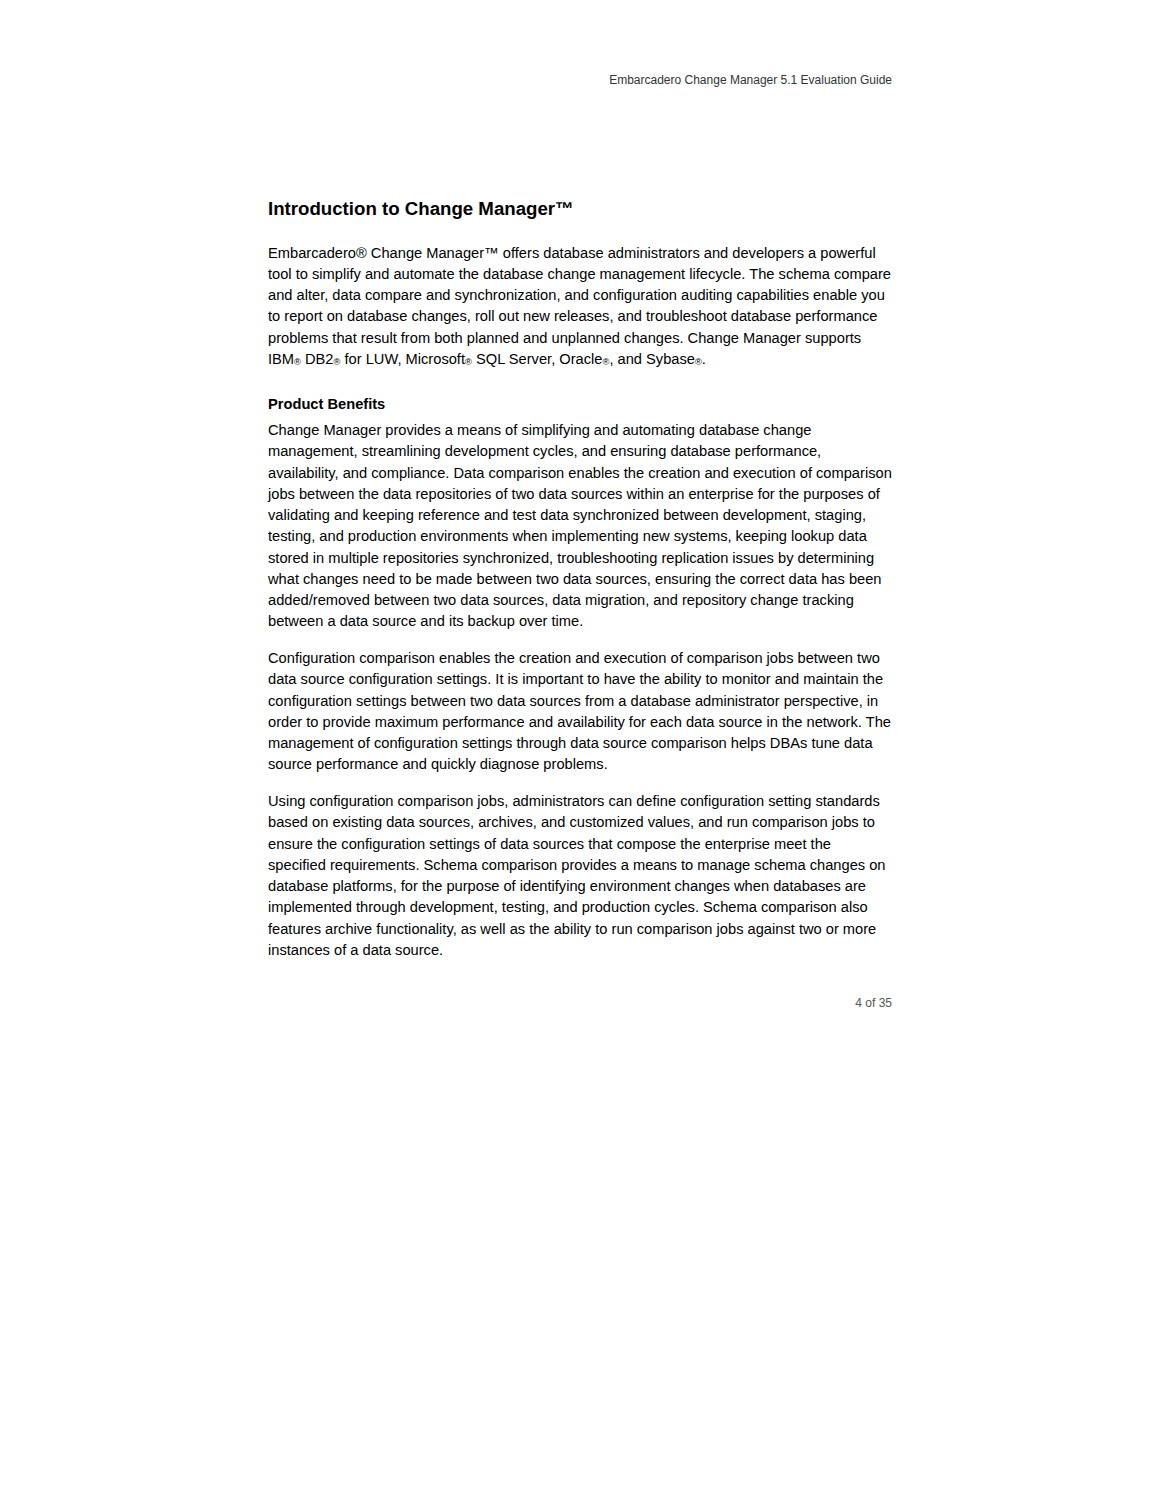Embarcadero Change Manager 5.1 Evaluation Guide
Introduction to Change Manager™
Embarcadero® Change Manager™ offers database administrators and developers a powerful tool to simplify and automate the database change management lifecycle. The schema compare and alter, data compare and synchronization, and configuration auditing capabilities enable you to report on database changes, roll out new releases, and troubleshoot database performance problems that result from both planned and unplanned changes. Change Manager supports IBM® DB2® for LUW, Microsoft® SQL Server, Oracle®, and Sybase®.
Product Benefits
Change Manager provides a means of simplifying and automating database change management, streamlining development cycles, and ensuring database performance, availability, and compliance. Data comparison enables the creation and execution of comparison jobs between the data repositories of two data sources within an enterprise for the purposes of validating and keeping reference and test data synchronized between development, staging, testing, and production environments when implementing new systems, keeping lookup data stored in multiple repositories synchronized, troubleshooting replication issues by determining what changes need to be made between two data sources, ensuring the correct data has been added/removed between two data sources, data migration, and repository change tracking between a data source and its backup over time.
Configuration comparison enables the creation and execution of comparison jobs between two data source configuration settings. It is important to have the ability to monitor and maintain the configuration settings between two data sources from a database administrator perspective, in order to provide maximum performance and availability for each data source in the network. The management of configuration settings through data source comparison helps DBAs tune data source performance and quickly diagnose problems.
Using configuration comparison jobs, administrators can define configuration setting standards based on existing data sources, archives, and customized values, and run comparison jobs to ensure the configuration settings of data sources that compose the enterprise meet the specified requirements. Schema comparison provides a means to manage schema changes on database platforms, for the purpose of identifying environment changes when databases are implemented through development, testing, and production cycles. Schema comparison also features archive functionality, as well as the ability to run comparison jobs against two or more instances of a data source.
4 of 35